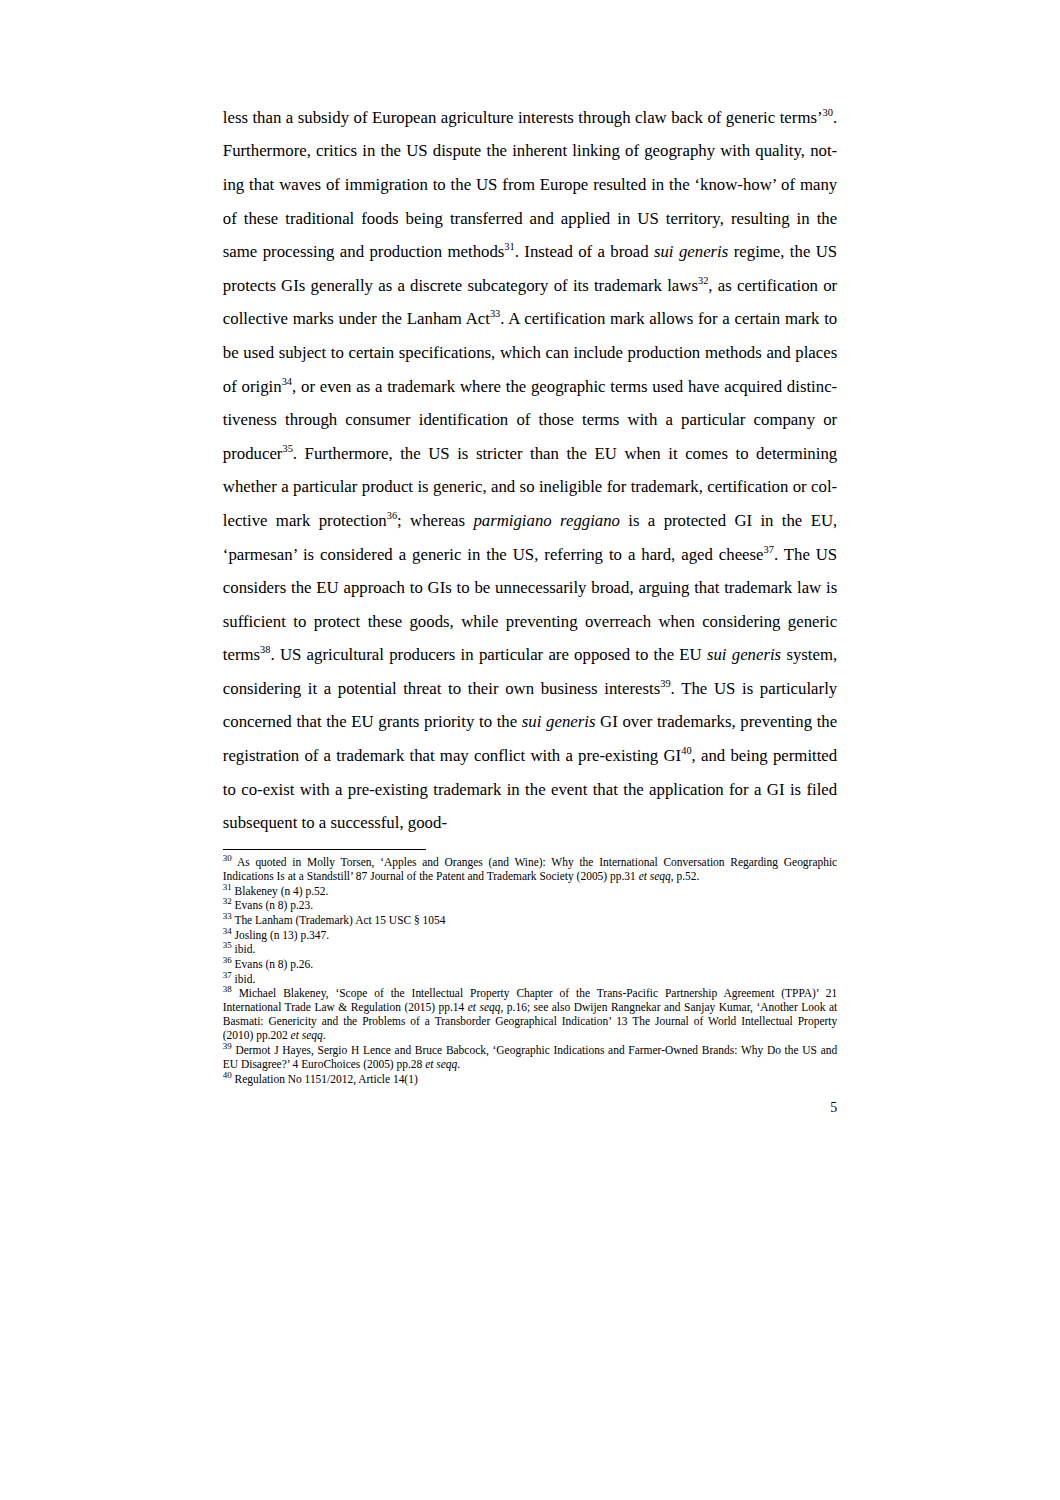less than a subsidy of European agriculture interests through claw back of generic terms’30. Furthermore, critics in the US dispute the inherent linking of geography with quality, noting that waves of immigration to the US from Europe resulted in the ‘know-how’ of many of these traditional foods being transferred and applied in US territory, resulting in the same processing and production methods31. Instead of a broad sui generis regime, the US protects GIs generally as a discrete subcategory of its trademark laws32, as certification or collective marks under the Lanham Act33. A certification mark allows for a certain mark to be used subject to certain specifications, which can include production methods and places of origin34, or even as a trademark where the geographic terms used have acquired distinctiveness through consumer identification of those terms with a particular company or producer35. Furthermore, the US is stricter than the EU when it comes to determining whether a particular product is generic, and so ineligible for trademark, certification or collective mark protection36; whereas parmigiano reggiano is a protected GI in the EU, ‘parmesan’ is considered a generic in the US, referring to a hard, aged cheese37. The US considers the EU approach to GIs to be unnecessarily broad, arguing that trademark law is sufficient to protect these goods, while preventing overreach when considering generic terms38. US agricultural producers in particular are opposed to the EU sui generis system, considering it a potential threat to their own business interests39. The US is particularly concerned that the EU grants priority to the sui generis GI over trademarks, preventing the registration of a trademark that may conflict with a pre-existing GI40, and being permitted to co-exist with a pre-existing trademark in the event that the application for a GI is filed subsequent to a successful, good-
30 As quoted in Molly Torsen, ‘Apples and Oranges (and Wine): Why the International Conversation Regarding Geographic Indications Is at a Standstill’ 87 Journal of the Patent and Trademark Society (2005) pp.31 et seqq, p.52.
31 Blakeney (n 4) p.52.
32 Evans (n 8) p.23.
33 The Lanham (Trademark) Act 15 USC § 1054
34 Josling (n 13) p.347.
35 ibid.
36 Evans (n 8) p.26.
37 ibid.
38 Michael Blakeney, ‘Scope of the Intellectual Property Chapter of the Trans-Pacific Partnership Agreement (TPPA)’ 21 International Trade Law & Regulation (2015) pp.14 et seqq, p.16; see also Dwijen Rangnekar and Sanjay Kumar, ‘Another Look at Basmati: Genericity and the Problems of a Transborder Geographical Indication’ 13 The Journal of World Intellectual Property (2010) pp.202 et seqq.
39 Dermot J Hayes, Sergio H Lence and Bruce Babcock, ‘Geographic Indications and Farmer-Owned Brands: Why Do the US and EU Disagree?’ 4 EuroChoices (2005) pp.28 et seqq.
40 Regulation No 1151/2012, Article 14(1)
5